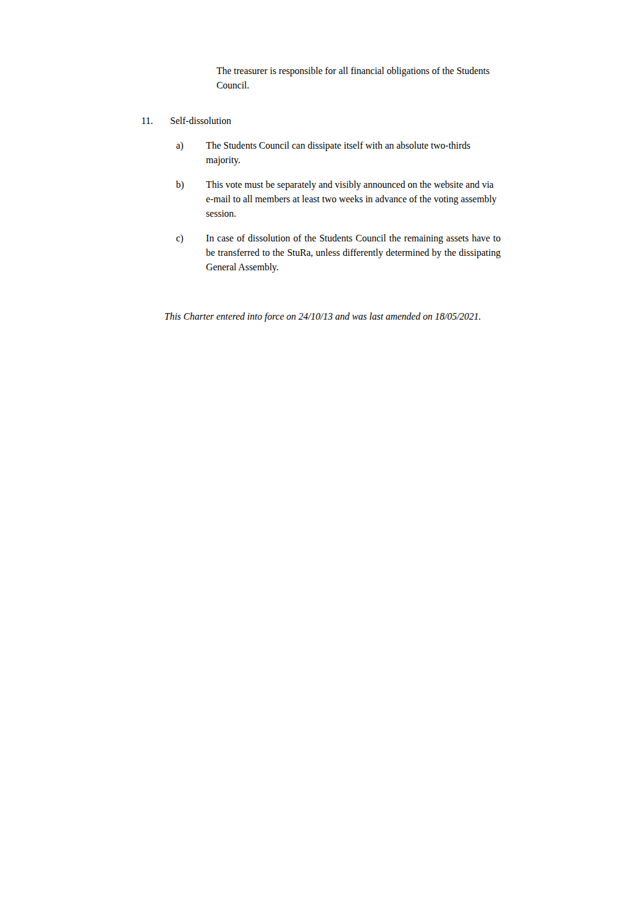The treasurer is responsible for all financial obligations of the Students Council.
11. Self-dissolution
a) The Students Council can dissipate itself with an absolute two-thirds majority.
b) This vote must be separately and visibly announced on the website and via e-mail to all members at least two weeks in advance of the voting assembly session.
c) In case of dissolution of the Students Council the remaining assets have to be transferred to the StuRa, unless differently determined by the dissipating General Assembly.
This Charter entered into force on 24/10/13 and was last amended on 18/05/2021.